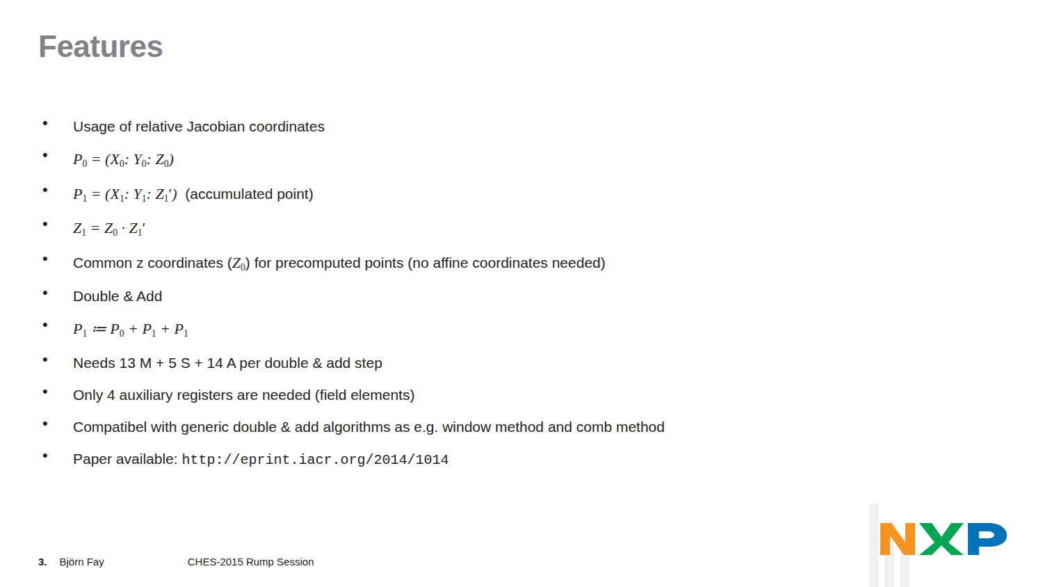Features
Usage of relative Jacobian coordinates
P0 = (X0: Y0: Z0)
P1 = (X1: Y1: Z1′) (accumulated point)
Z1 = Z0 · Z1′
Common z coordinates (Z0) for precomputed points (no affine coordinates needed)
Double & Add
P1 ≔ P0 + P1 + P1
Needs 13 M + 5 S + 14 A per double & add step
Only 4 auxiliary registers are needed (field elements)
Compatibel with generic double & add algorithms as e.g. window method and comb method
Paper available: http://eprint.iacr.org/2014/1014
3. Björn Fay CHES-2015 Rump Session
NXP